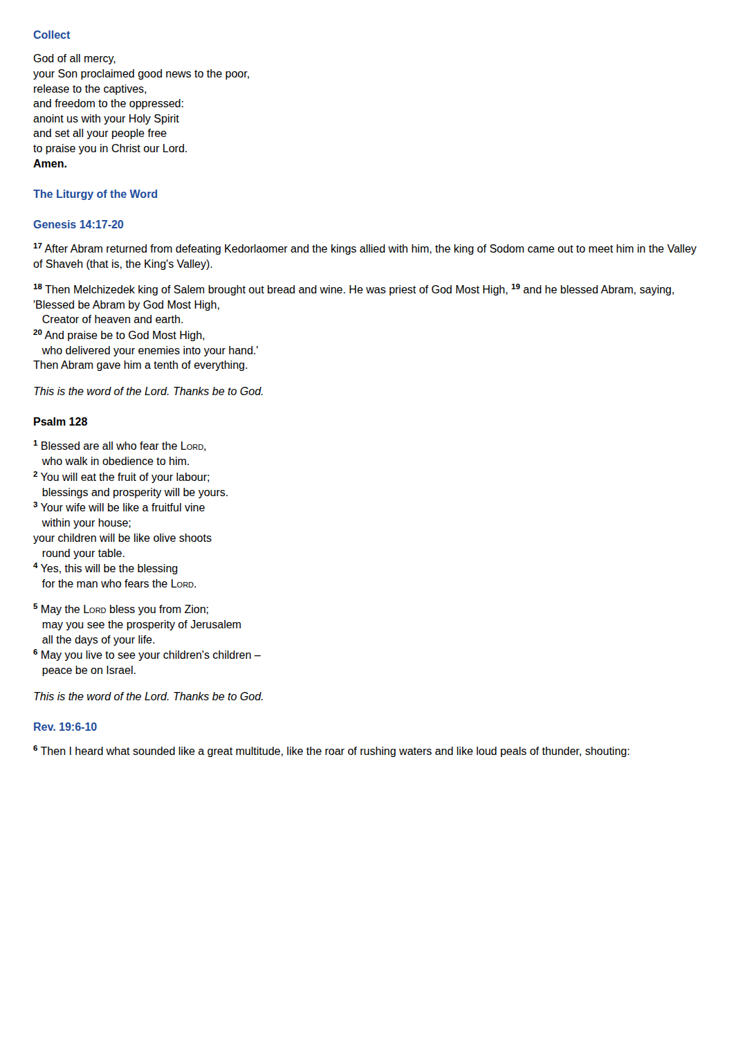Collect
God of all mercy,
your Son proclaimed good news to the poor,
release to the captives,
and freedom to the oppressed:
anoint us with your Holy Spirit
and set all your people free
to praise you in Christ our Lord.
Amen.
The Liturgy of the Word
Genesis 14:17-20
17 After Abram returned from defeating Kedorlaomer and the kings allied with him, the king of Sodom came out to meet him in the Valley of Shaveh (that is, the King's Valley).
18 Then Melchizedek king of Salem brought out bread and wine. He was priest of God Most High, 19 and he blessed Abram, saying,
'Blessed be Abram by God Most High,
Creator of heaven and earth.
20 And praise be to God Most High,
who delivered your enemies into your hand.'
Then Abram gave him a tenth of everything.
This is the word of the Lord. Thanks be to God.
Psalm 128
1 Blessed are all who fear the Lord,
who walk in obedience to him.
2 You will eat the fruit of your labour;
blessings and prosperity will be yours.
3 Your wife will be like a fruitful vine
within your house;
your children will be like olive shoots
round your table.
4 Yes, this will be the blessing
for the man who fears the Lord.
5 May the Lord bless you from Zion;
may you see the prosperity of Jerusalem
all the days of your life.
6 May you live to see your children's children –
peace be on Israel.
This is the word of the Lord. Thanks be to God.
Rev. 19:6-10
6 Then I heard what sounded like a great multitude, like the roar of rushing waters and like loud peals of thunder, shouting: